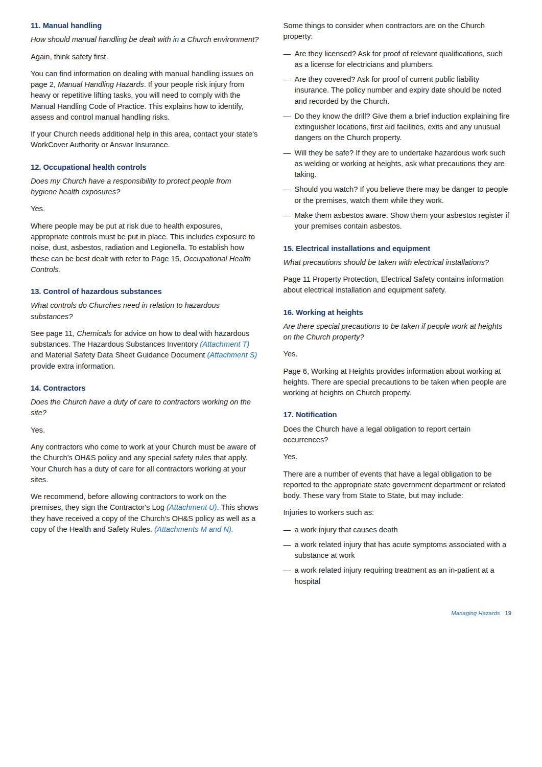11. Manual handling
How should manual handling be dealt with in a Church environment?
Again, think safety first.
You can find information on dealing with manual handling issues on page 2, Manual Handling Hazards. If your people risk injury from heavy or repetitive lifting tasks, you will need to comply with the Manual Handling Code of Practice. This explains how to identify, assess and control manual handling risks.
If your Church needs additional help in this area, contact your state's WorkCover Authority or Ansvar Insurance.
12. Occupational health controls
Does my Church have a responsibility to protect people from hygiene health exposures?
Yes.
Where people may be put at risk due to health exposures, appropriate controls must be put in place. This includes exposure to noise, dust, asbestos, radiation and Legionella. To establish how these can be best dealt with refer to Page 15, Occupational Health Controls.
13. Control of hazardous substances
What controls do Churches need in relation to hazardous substances?
See page 11, Chemicals for advice on how to deal with hazardous substances. The Hazardous Substances Inventory (Attachment T) and Material Safety Data Sheet Guidance Document (Attachment S) provide extra information.
14. Contractors
Does the Church have a duty of care to contractors working on the site?
Yes.
Any contractors who come to work at your Church must be aware of the Church's OH&S policy and any special safety rules that apply. Your Church has a duty of care for all contractors working at your sites.
We recommend, before allowing contractors to work on the premises, they sign the Contractor's Log (Attachment U). This shows they have received a copy of the Church's OH&S policy as well as a copy of the Health and Safety Rules. (Attachments M and N).
Some things to consider when contractors are on the Church property:
Are they licensed? Ask for proof of relevant qualifications, such as a license for electricians and plumbers.
Are they covered? Ask for proof of current public liability insurance. The policy number and expiry date should be noted and recorded by the Church.
Do they know the drill? Give them a brief induction explaining fire extinguisher locations, first aid facilities, exits and any unusual dangers on the Church property.
Will they be safe? If they are to undertake hazardous work such as welding or working at heights, ask what precautions they are taking.
Should you watch? If you believe there may be danger to people or the premises, watch them while they work.
Make them asbestos aware. Show them your asbestos register if your premises contain asbestos.
15. Electrical installations and equipment
What precautions should be taken with electrical installations?
Page 11 Property Protection, Electrical Safety contains information about electrical installation and equipment safety.
16. Working at heights
Are there special precautions to be taken if people work at heights on the Church property?
Yes.
Page 6, Working at Heights provides information about working at heights. There are special precautions to be taken when people are working at heights on Church property.
17. Notification
Does the Church have a legal obligation to report certain occurrences?
Yes.
There are a number of events that have a legal obligation to be reported to the appropriate state government department or related body. These vary from State to State, but may include:
Injuries to workers such as:
a work injury that causes death
a work related injury that has acute symptoms associated with a substance at work
a work related injury requiring treatment as an in-patient at a hospital
Managing Hazards19